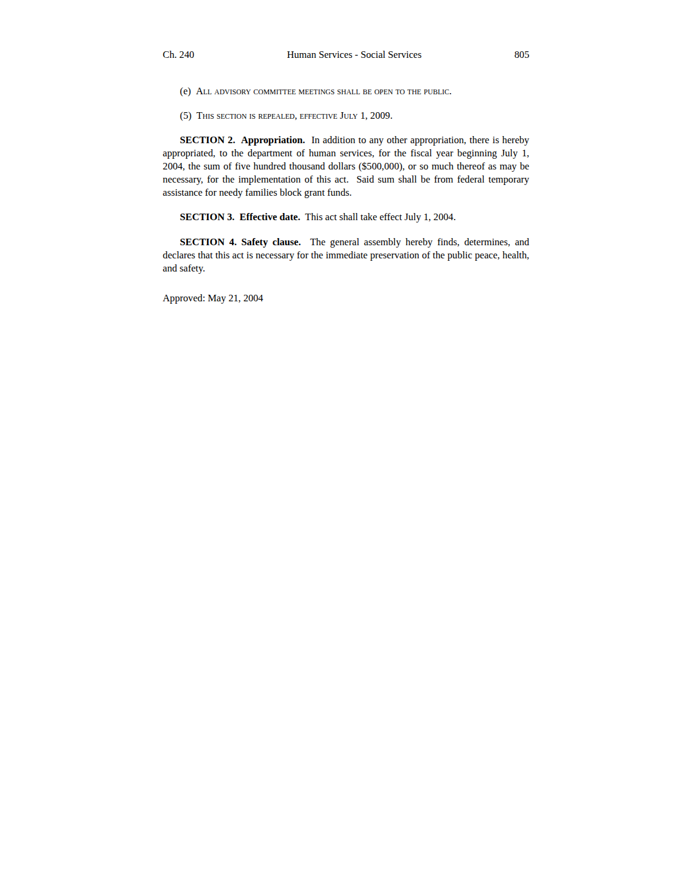Ch. 240
Human Services - Social Services
805
(e) All advisory committee meetings shall be open to the public.
(5) This section is repealed, effective July 1, 2009.
SECTION 2. Appropriation. In addition to any other appropriation, there is hereby appropriated, to the department of human services, for the fiscal year beginning July 1, 2004, the sum of five hundred thousand dollars ($500,000), or so much thereof as may be necessary, for the implementation of this act. Said sum shall be from federal temporary assistance for needy families block grant funds.
SECTION 3. Effective date. This act shall take effect July 1, 2004.
SECTION 4. Safety clause. The general assembly hereby finds, determines, and declares that this act is necessary for the immediate preservation of the public peace, health, and safety.
Approved: May 21, 2004